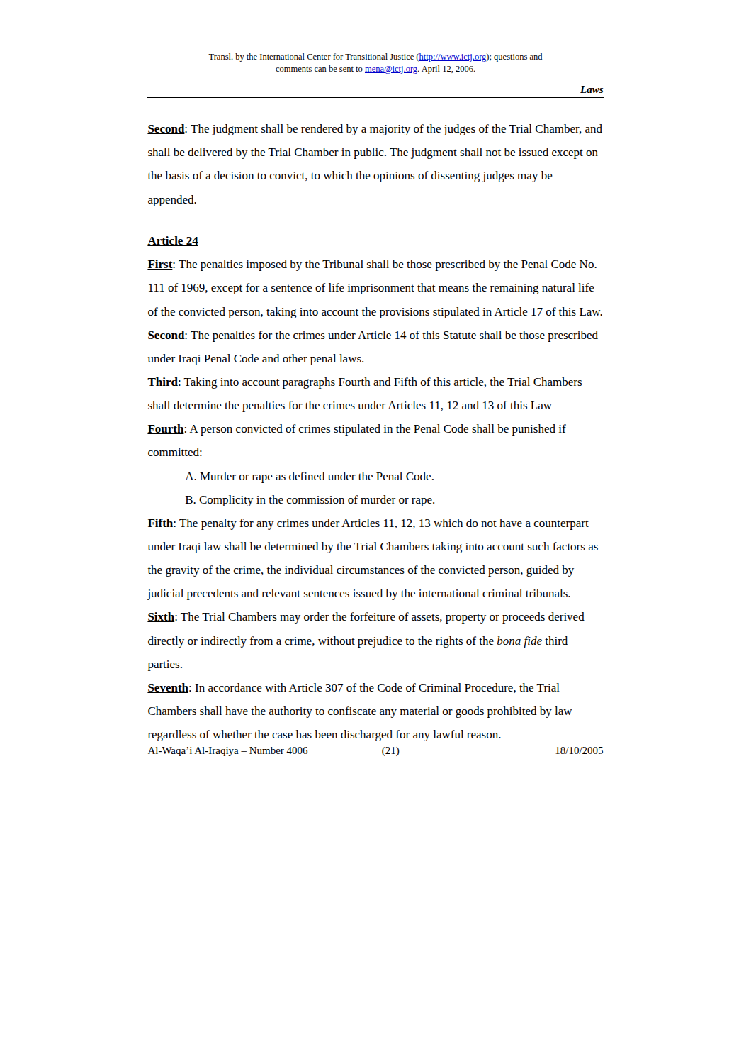Transl. by the International Center for Transitional Justice (http://www.ictj.org); questions and
comments can be sent to mena@ictj.org. April 12, 2006.
Laws
Second: The judgment shall be rendered by a majority of the judges of the Trial Chamber, and shall be delivered by the Trial Chamber in public. The judgment shall not be issued except on the basis of a decision to convict, to which the opinions of dissenting judges may be appended.
Article 24
First: The penalties imposed by the Tribunal shall be those prescribed by the Penal Code No. 111 of 1969, except for a sentence of life imprisonment that means the remaining natural life of the convicted person, taking into account the provisions stipulated in Article 17 of this Law.
Second: The penalties for the crimes under Article 14 of this Statute shall be those prescribed under Iraqi Penal Code and other penal laws.
Third: Taking into account paragraphs Fourth and Fifth of this article, the Trial Chambers shall determine the penalties for the crimes under Articles 11, 12 and 13 of this Law
Fourth: A person convicted of crimes stipulated in the Penal Code shall be punished if committed:
A. Murder or rape as defined under the Penal Code.
B. Complicity in the commission of murder or rape.
Fifth: The penalty for any crimes under Articles 11, 12, 13 which do not have a counterpart under Iraqi law shall be determined by the Trial Chambers taking into account such factors as the gravity of the crime, the individual circumstances of the convicted person, guided by judicial precedents and relevant sentences issued by the international criminal tribunals.
Sixth: The Trial Chambers may order the forfeiture of assets, property or proceeds derived directly or indirectly from a crime, without prejudice to the rights of the bona fide third parties.
Seventh: In accordance with Article 307 of the Code of Criminal Procedure, the Trial Chambers shall have the authority to confiscate any material or goods prohibited by law regardless of whether the case has been discharged for any lawful reason.
Al-Waqa’i Al-Iraqiya – Number 4006 (21) 18/10/2005